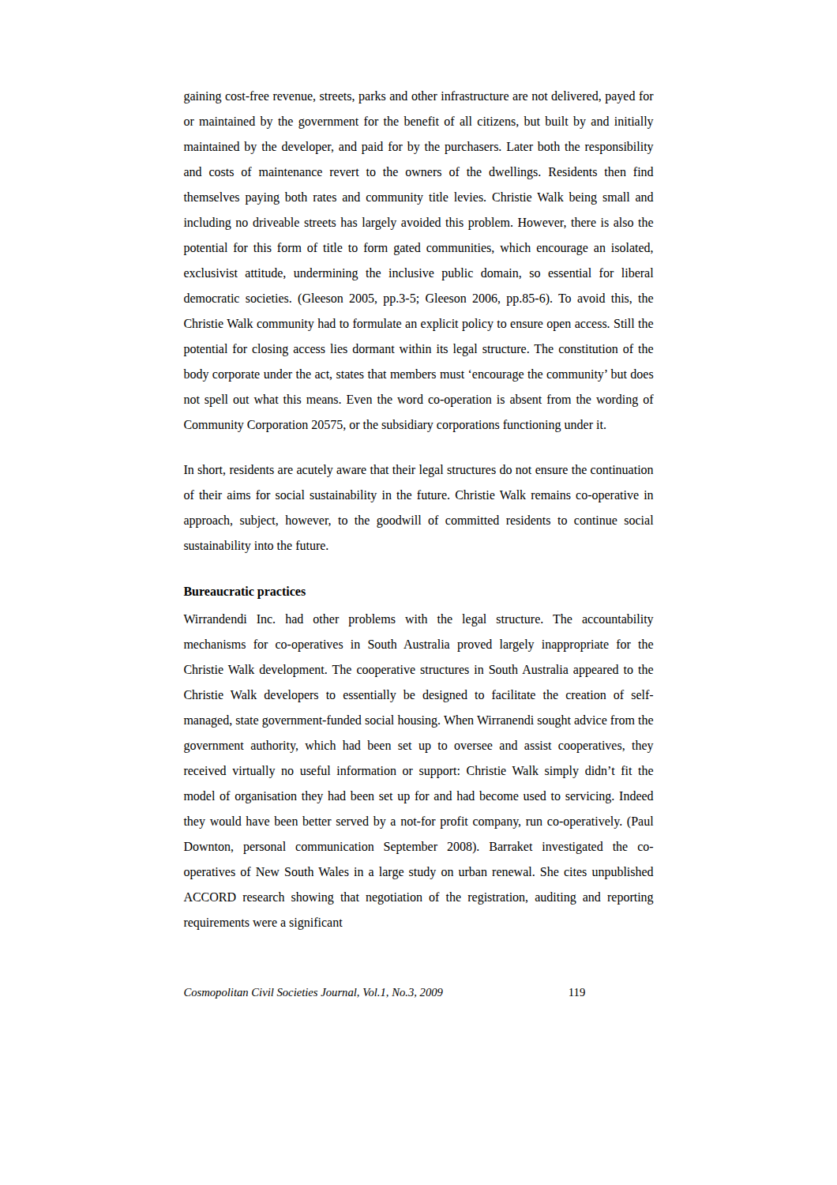gaining cost-free revenue, streets, parks and other infrastructure are not delivered, payed for or maintained by the government for the benefit of all citizens, but built by and initially maintained by the developer, and paid for by the purchasers. Later both the responsibility and costs of maintenance revert to the owners of the dwellings. Residents then find themselves paying both rates and community title levies. Christie Walk being small and including no driveable streets has largely avoided this problem. However, there is also the potential for this form of title to form gated communities, which encourage an isolated, exclusivist attitude, undermining the inclusive public domain, so essential for liberal democratic societies. (Gleeson 2005, pp.3-5; Gleeson 2006, pp.85-6). To avoid this, the Christie Walk community had to formulate an explicit policy to ensure open access. Still the potential for closing access lies dormant within its legal structure. The constitution of the body corporate under the act, states that members must ‘encourage the community’ but does not spell out what this means. Even the word co-operation is absent from the wording of Community Corporation 20575, or the subsidiary corporations functioning under it.
In short, residents are acutely aware that their legal structures do not ensure the continuation of their aims for social sustainability in the future. Christie Walk remains co-operative in approach, subject, however, to the goodwill of committed residents to continue social sustainability into the future.
Bureaucratic practices
Wirrandendi Inc. had other problems with the legal structure. The accountability mechanisms for co-operatives in South Australia proved largely inappropriate for the Christie Walk development. The cooperative structures in South Australia appeared to the Christie Walk developers to essentially be designed to facilitate the creation of self-managed, state government-funded social housing. When Wirranendi sought advice from the government authority, which had been set up to oversee and assist cooperatives, they received virtually no useful information or support: Christie Walk simply didn’t fit the model of organisation they had been set up for and had become used to servicing. Indeed they would have been better served by a not-for profit company, run co-operatively. (Paul Downton, personal communication September 2008). Barraket investigated the co-operatives of New South Wales in a large study on urban renewal. She cites unpublished ACCORD research showing that negotiation of the registration, auditing and reporting requirements were a significant
Cosmopolitan Civil Societies Journal, Vol.1, No.3, 2009 119